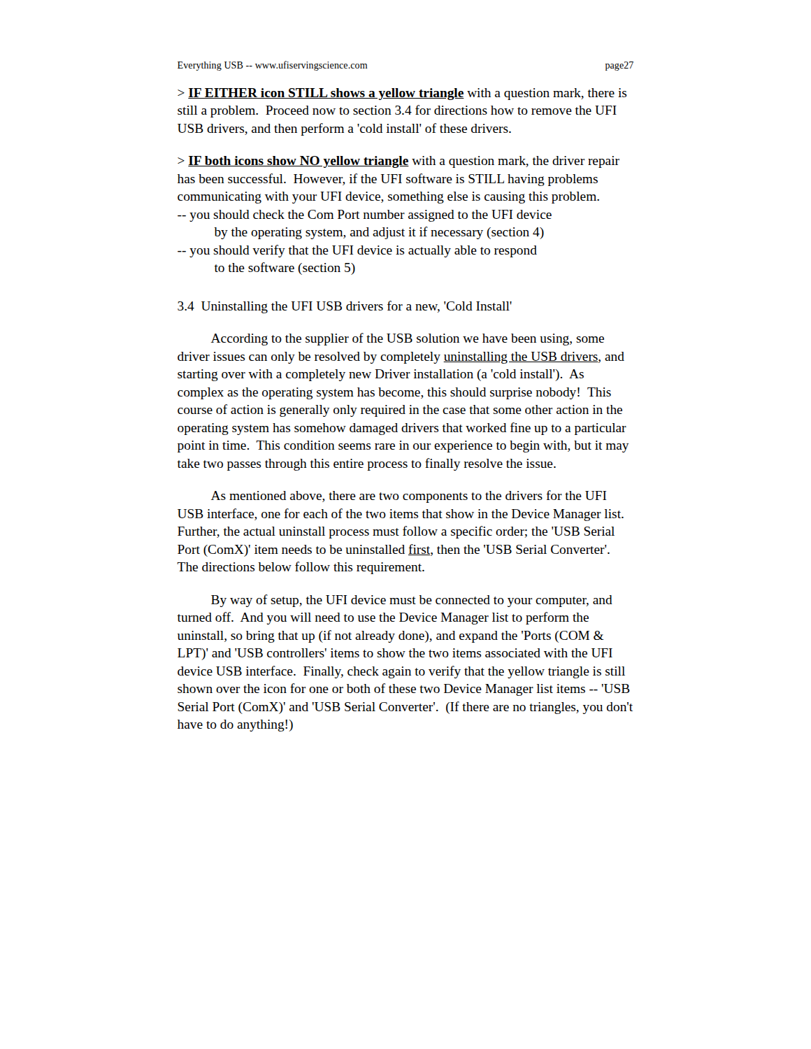Everything USB -- www.ufiservingscience.com page27
> IF EITHER icon STILL shows a yellow triangle with a question mark, there is still a problem. Proceed now to section 3.4 for directions how to remove the UFI USB drivers, and then perform a 'cold install' of these drivers.
> IF both icons show NO yellow triangle with a question mark, the driver repair has been successful. However, if the UFI software is STILL having problems communicating with your UFI device, something else is causing this problem.
-- you should check the Com Port number assigned to the UFI device
by the operating system, and adjust it if necessary (section 4)
-- you should verify that the UFI device is actually able to respond
to the software (section 5)
3.4 Uninstalling the UFI USB drivers for a new, 'Cold Install'
According to the supplier of the USB solution we have been using, some driver issues can only be resolved by completely uninstalling the USB drivers, and starting over with a completely new Driver installation (a 'cold install'). As complex as the operating system has become, this should surprise nobody! This course of action is generally only required in the case that some other action in the operating system has somehow damaged drivers that worked fine up to a particular point in time. This condition seems rare in our experience to begin with, but it may take two passes through this entire process to finally resolve the issue.
As mentioned above, there are two components to the drivers for the UFI USB interface, one for each of the two items that show in the Device Manager list. Further, the actual uninstall process must follow a specific order; the 'USB Serial Port (ComX)' item needs to be uninstalled first, then the 'USB Serial Converter'. The directions below follow this requirement.
By way of setup, the UFI device must be connected to your computer, and turned off. And you will need to use the Device Manager list to perform the uninstall, so bring that up (if not already done), and expand the 'Ports (COM & LPT)' and 'USB controllers' items to show the two items associated with the UFI device USB interface. Finally, check again to verify that the yellow triangle is still shown over the icon for one or both of these two Device Manager list items -- 'USB Serial Port (ComX)' and 'USB Serial Converter'. (If there are no triangles, you don't have to do anything!)